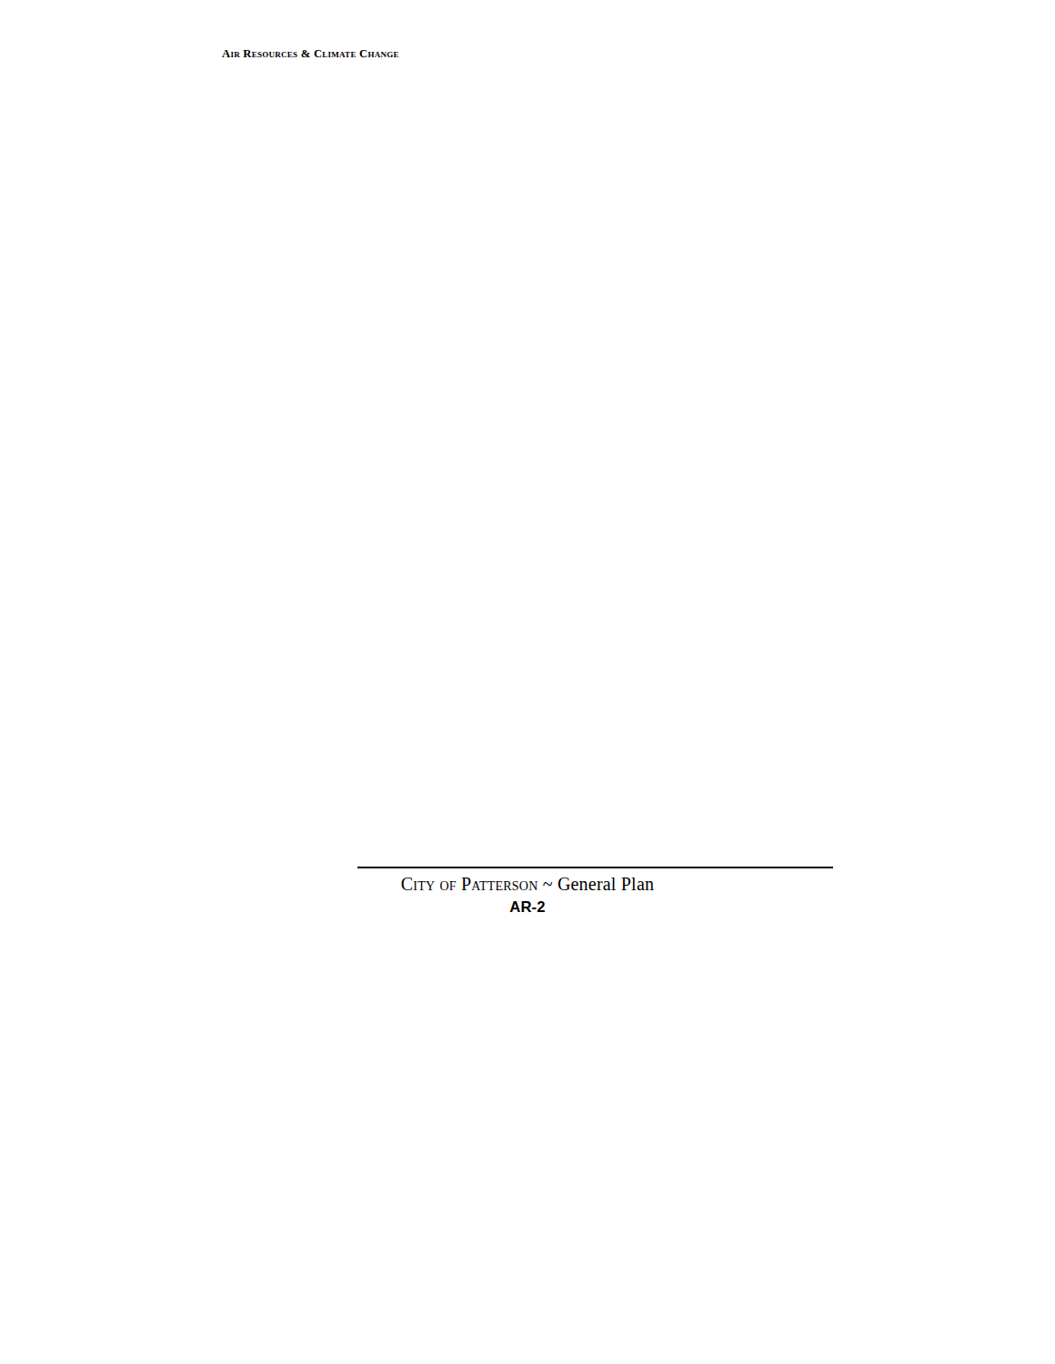Air Resources & Climate Change
City of Patterson ~ General Plan
AR-2